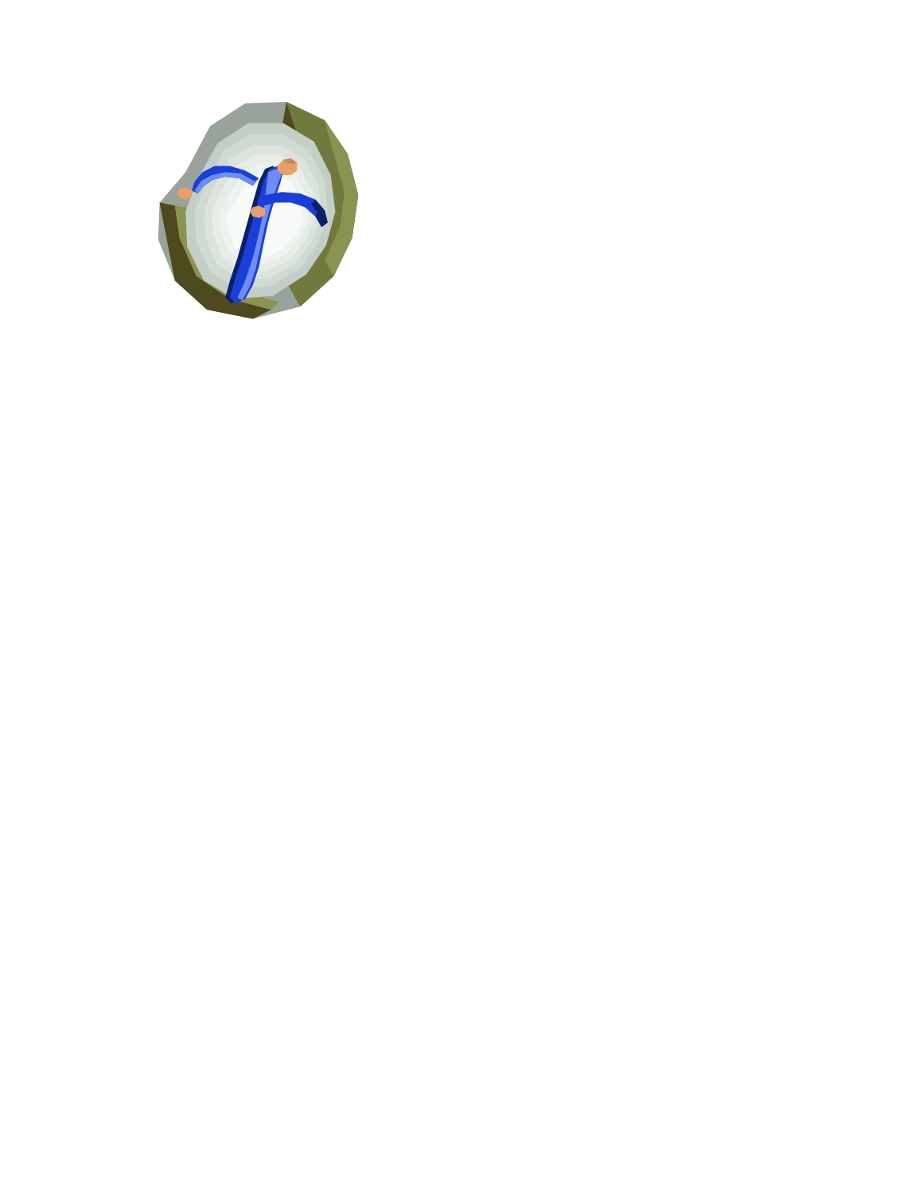Stylized illustration of a person in a blue outfit leaping across a rocky chasm, arms outstretched, with concentric pale rings suggesting depth below.